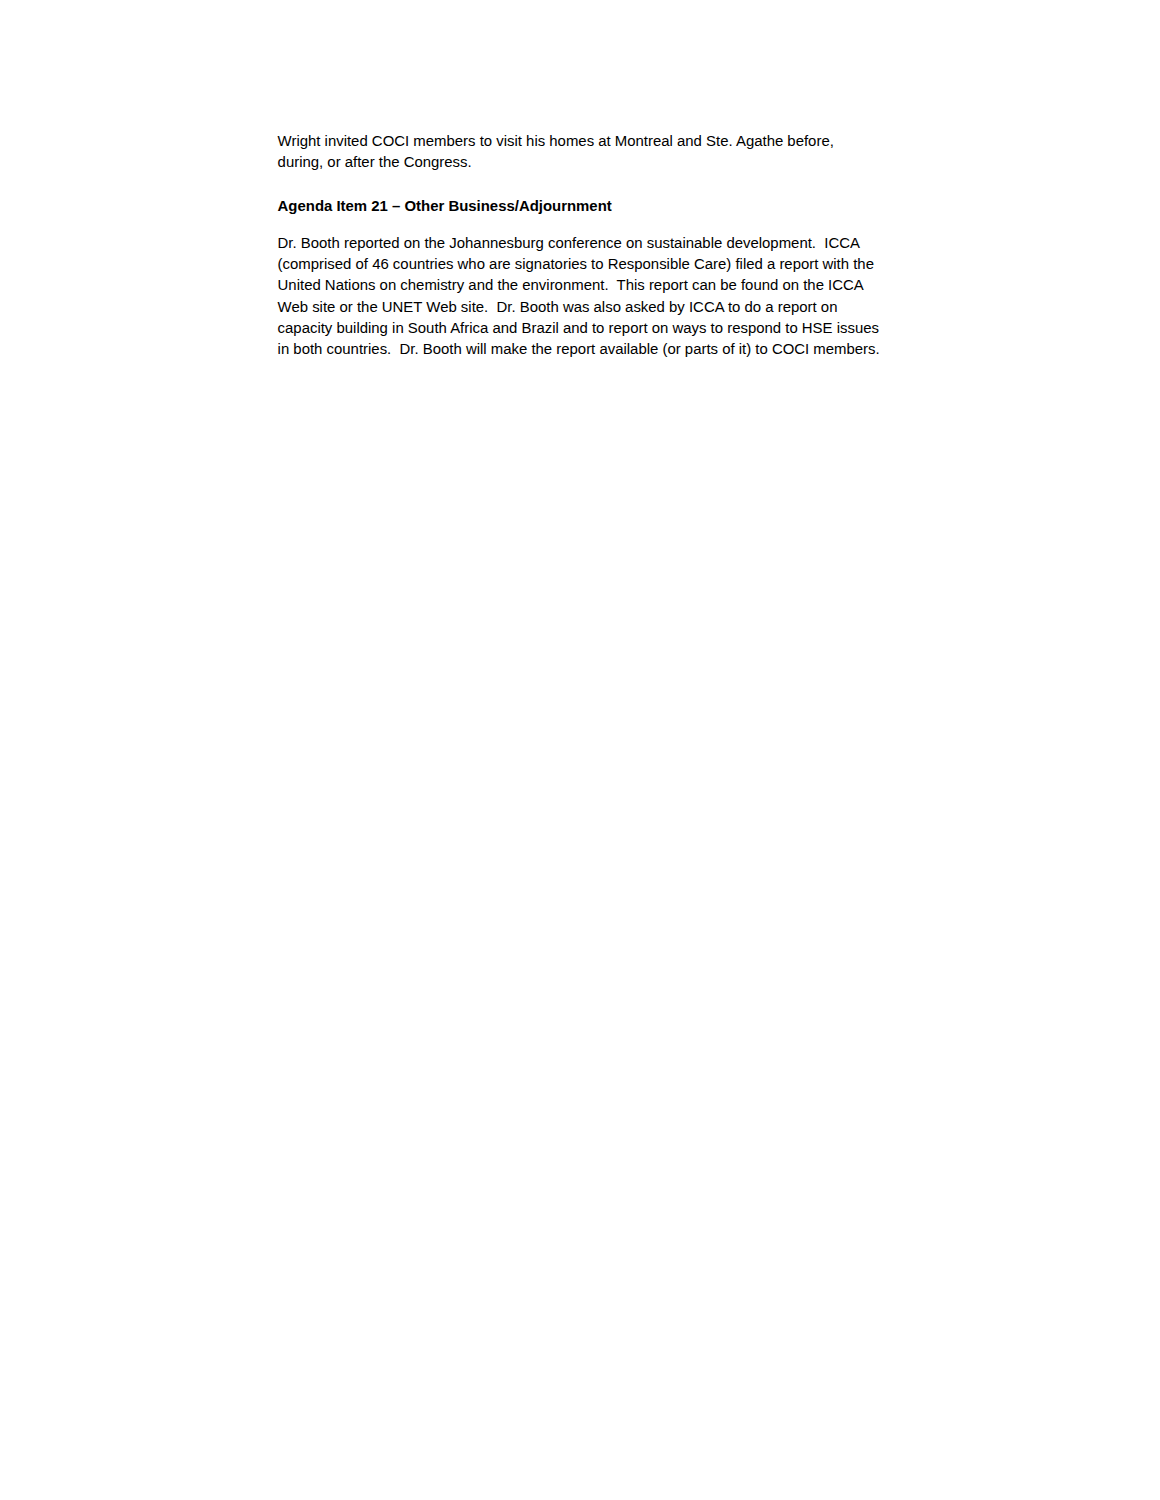Wright invited COCI members to visit his homes at Montreal and Ste. Agathe before, during, or after the Congress.
Agenda Item 21 – Other Business/Adjournment
Dr. Booth reported on the Johannesburg conference on sustainable development. ICCA (comprised of 46 countries who are signatories to Responsible Care) filed a report with the United Nations on chemistry and the environment. This report can be found on the ICCA Web site or the UNET Web site. Dr. Booth was also asked by ICCA to do a report on capacity building in South Africa and Brazil and to report on ways to respond to HSE issues in both countries. Dr. Booth will make the report available (or parts of it) to COCI members.